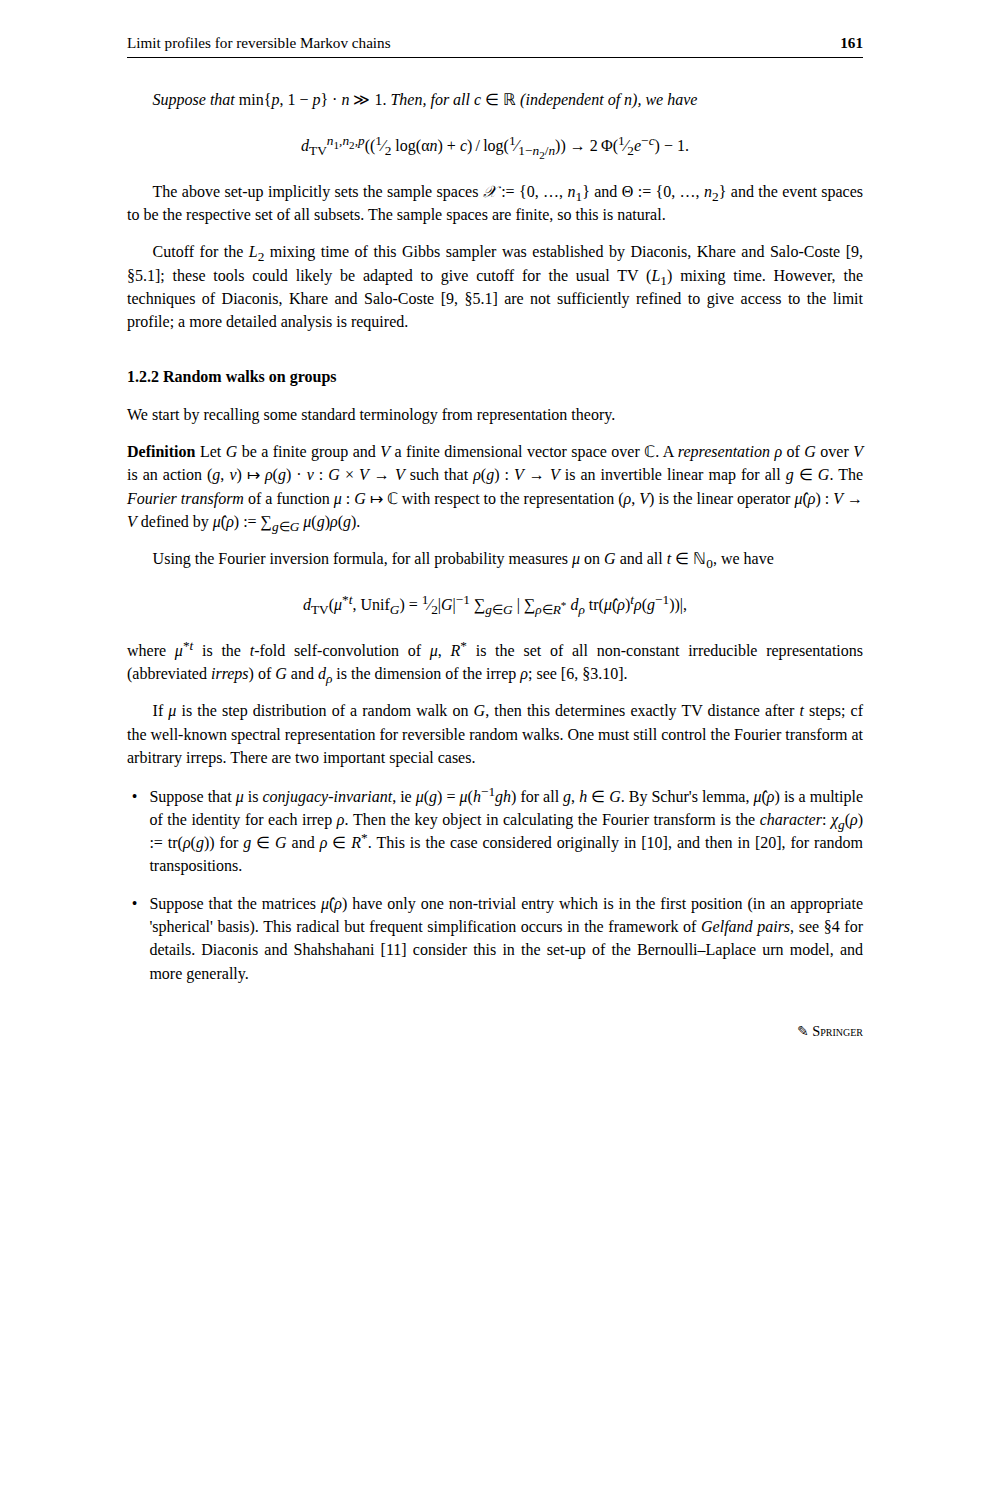Limit profiles for reversible Markov chains 161
Suppose that min{p, 1 − p} · n ≫ 1. Then, for all c ∈ ℝ (independent of n), we have
dTVn1,n2,p((1⁄2 log(αn) + c) / log(1⁄1−n2/n)) → 2 Φ(1⁄2e−c) − 1.
The above set-up implicitly sets the sample spaces 𝒳 := {0, …, n1} and Θ := {0, …, n2} and the event spaces to be the respective set of all subsets. The sample spaces are finite, so this is natural.
Cutoff for the L2 mixing time of this Gibbs sampler was established by Diaconis, Khare and Salo-Coste [9, §5.1]; these tools could likely be adapted to give cutoff for the usual TV (L1) mixing time. However, the techniques of Diaconis, Khare and Salo-Coste [9, §5.1] are not sufficiently refined to give access to the limit profile; a more detailed analysis is required.
1.2.2 Random walks on groups
We start by recalling some standard terminology from representation theory.
Definition Let G be a finite group and V a finite dimensional vector space over ℂ. A representation ρ of G over V is an action (g, v) ↦ ρ(g) · v : G × V → V such that ρ(g) : V → V is an invertible linear map for all g ∈ G. The Fourier transform of a function μ : G ↦ ℂ with respect to the representation (ρ, V) is the linear operator μ̂(ρ) : V → V defined by μ̂(ρ) := ∑g∈G μ(g)ρ(g).
Using the Fourier inversion formula, for all probability measures μ on G and all t ∈ ℕ0, we have
dTV(μ*t, UnifG) = 1⁄2|G|−1 ∑g∈G | ∑ρ∈R* dρ tr(μ̂(ρ)tρ(g−1))|,
where μ*t is the t-fold self-convolution of μ, R* is the set of all non-constant irreducible representations (abbreviated irreps) of G and dρ is the dimension of the irrep ρ; see [6, §3.10].
If μ is the step distribution of a random walk on G, then this determines exactly TV distance after t steps; cf the well-known spectral representation for reversible random walks. One must still control the Fourier transform at arbitrary irreps. There are two important special cases.
Suppose that μ is conjugacy-invariant, ie μ(g) = μ(h−1gh) for all g, h ∈ G. By Schur's lemma, μ̂(ρ) is a multiple of the identity for each irrep ρ. Then the key object in calculating the Fourier transform is the character: χg(ρ) := tr(ρ(g)) for g ∈ G and ρ ∈ R*. This is the case considered originally in [10], and then in [20], for random transpositions.
Suppose that the matrices μ̂(ρ) have only one non-trivial entry which is in the first position (in an appropriate 'spherical' basis). This radical but frequent simplification occurs in the framework of Gelfand pairs, see §4 for details. Diaconis and Shahshahani [11] consider this in the set-up of the Bernoulli–Laplace urn model, and more generally.
✎ Springer